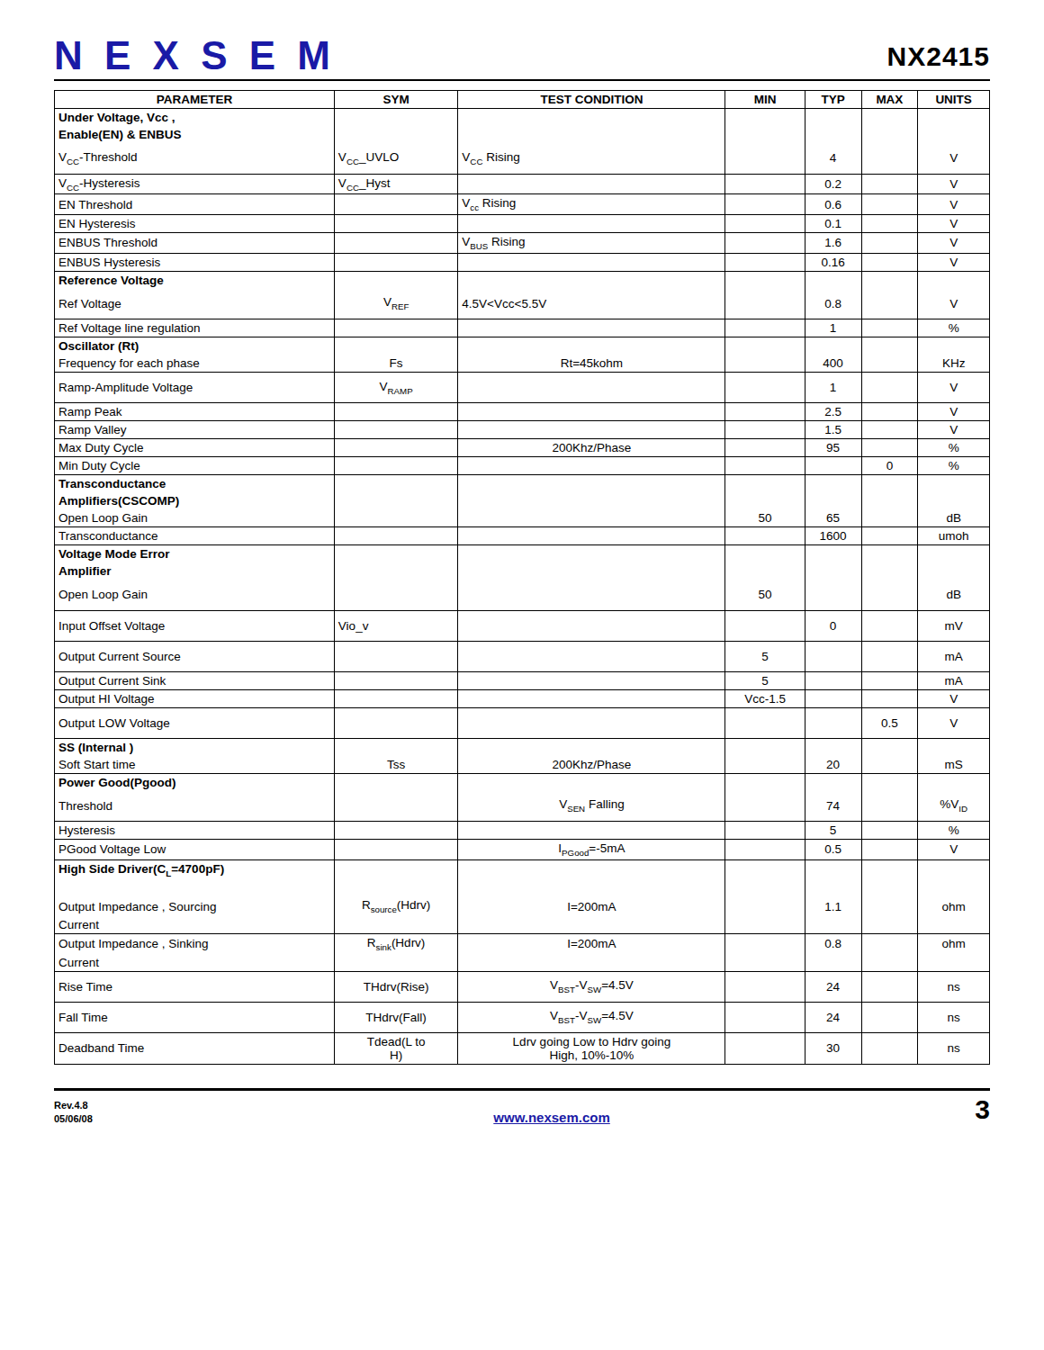N E X S E M
NX2415
| PARAMETER | SYM | TEST CONDITION | MIN | TYP | MAX | UNITS |
| --- | --- | --- | --- | --- | --- | --- |
| Under Voltage, Vcc , | | | | | | |
| Enable(EN) & ENBUS | | | | | | |
| V CC -Threshold | V CC _UVLO | V CC Rising | | 4 | | V |
| V CC -Hysteresis | V CC _Hyst | | | 0.2 | | V |
| EN Threshold | | V cc Rising | | 0.6 | | V |
| EN Hysteresis | | | | 0.1 | | V |
| ENBUS Threshold | | V BUS Rising | | 1.6 | | V |
| ENBUS Hysteresis | | | | 0.16 | | V |
| Reference Voltage | | | | | | |
| Ref Voltage | V REF | 4.5V<Vcc<5.5V | | 0.8 | | V |
| Ref Voltage line regulation | | | | 1 | | % |
| Oscillator (Rt) | | | | | | |
| Frequency for each phase | Fs | Rt=45kohm | | 400 | | KHz |
| Ramp-Amplitude Voltage | V RAMP | | | 1 | | V |
| Ramp Peak | | | | 2.5 | | V |
| Ramp Valley | | | | 1.5 | | V |
| Max Duty Cycle | | 200Khz/Phase | | 95 | | % |
| Min Duty Cycle | | | | | 0 | % |
| Transconductance | | | | | | |
| Amplifiers(CSCOMP) | | | | | | |
| Open Loop Gain | | | 50 | 65 | | dB |
| Transconductance | | | | 1600 | | umoh |
| Voltage Mode Error | | | | | | |
| Amplifier | | | | | | |
| Open Loop Gain | | | 50 | | | dB |
| Input Offset Voltage | Vio_v | | | 0 | | mV |
| Output Current Source | | | 5 | | | mA |
| Output Current Sink | | | 5 | | | mA |
| Output HI Voltage | | | Vcc-1.5 | | | V |
| Output LOW Voltage | | | | | 0.5 | V |
| SS (Internal ) | | | | | | |
| Soft Start time | Tss | 200Khz/Phase | | 20 | | mS |
| Power Good(Pgood) | | | | | | |
| Threshold | | V SEN Falling | | 74 | | %V ID |
| Hysteresis | | | | 5 | | % |
| PGood Voltage Low | | I PGood =-5mA | | 0.5 | | V |
| High Side Driver(C L =4700pF) | | | | | | |
| Output Impedance , Sourcing | R source (Hdrv) | I=200mA | | 1.1 | | ohm |
| Current | | | | | | |
| Output Impedance , Sinking | R sink (Hdrv) | I=200mA | | 0.8 | | ohm |
| Current | | | | | | |
| Rise Time | THdrv(Rise) | V BST -V SW =4.5V | | 24 | | ns |
| Fall Time | THdrv(Fall) | V BST -V SW =4.5V | | 24 | | ns |
| Deadband Time | Tdead(L to H) | Ldrv going Low to Hdrv going High, 10%-10% | | 30 | | ns |
Rev.4.8
05/06/08
www.nexsem.com
3